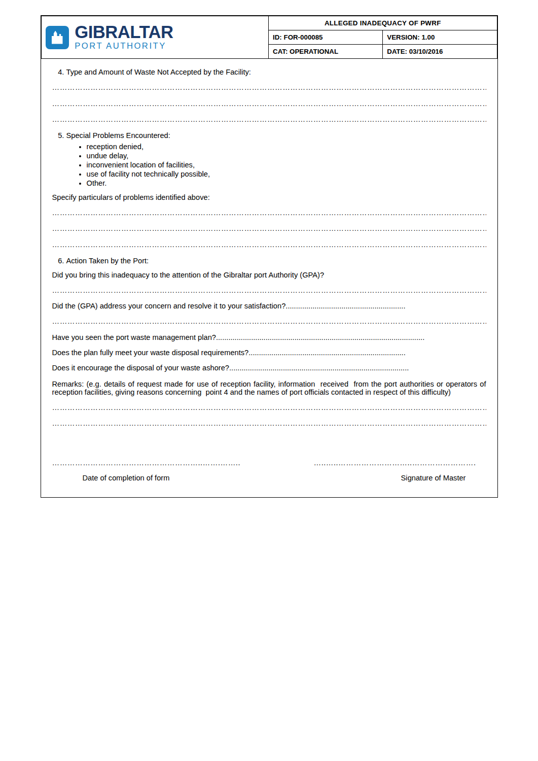| GIBRALTAR PORT AUTHORITY | ALLEGED INADEQUACY OF PWRF |
| ID: FOR-000085 | VERSION: 1.00 |
| CAT: OPERATIONAL | DATE: 03/10/2016 |
Type and Amount of Waste Not Accepted by the Facility:
…………………………………………………………………………………………………………………………………………………………………………………………………………………..
…………………………………………………………………………………………………………………………………………………………………………………………………………………..
…………………………………………………………………………………………………………………………………………………………………………………………………………………..
Special Problems Encountered:
reception denied,
undue delay,
inconvenient location of facilities,
use of facility not technically possible,
Other.
Specify particulars of problems identified above:
…………………………………………………………………………………………………………………………………………………………………………………………………………………..
…………………………………………………………………………………………………………………………………………………………………………………………………………………..
…………………………………………………………………………………………………………………………………………………………………………………………………………………..
Action Taken by the Port:
Did you bring this inadequacy to the attention of the Gibraltar port Authority (GPA)?
…………………………………………………………………………………………………………………………………………………………………………………………………………………..
Did the (GPA) address your concern and resolve it to your satisfaction?..........................................................
…………………………………………………………………………………………………………………………………………………………………………………………………………………..
Have you seen the port waste management plan?.....................................................................................................
Does the plan fully meet your waste disposal requirements?............................................................................
Does it encourage the disposal of your waste ashore?.......................................................................................
Remarks: (e.g. details of request made for use of reception facility, information received from the port authorities or operators of reception facilities, giving reasons concerning point 4 and the names of port officials contacted in respect of this difficulty)
…………………………………………………………………………………………………………………………………………………………………………………………………………………..
…………………………………………………………………………………………………………………………………………………………………………………………………………………..
…………………………………………………..…….……..
Date of completion of form
…..…..………………………..…………………….
Signature of Master